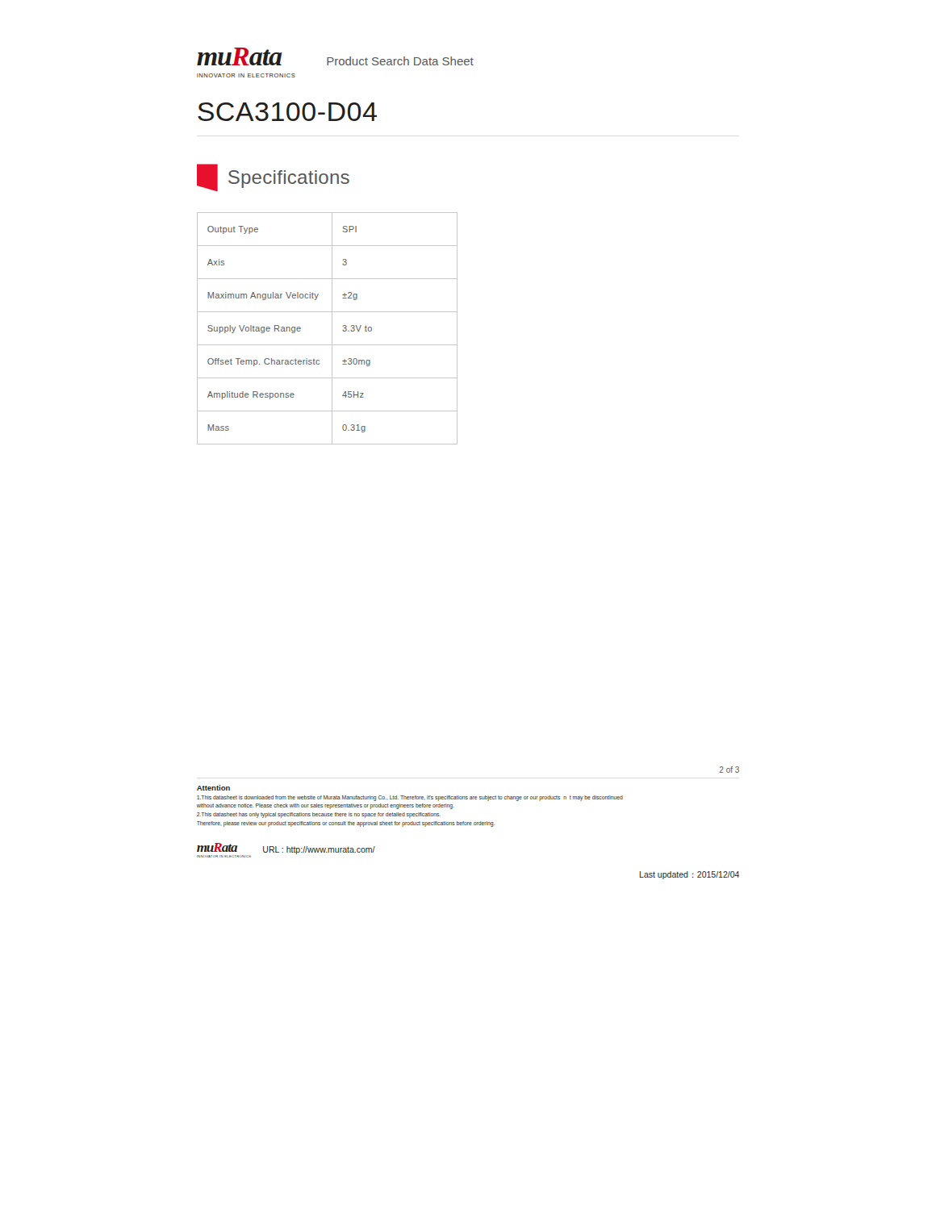muRata
INNOVATOR IN ELECTRONICS
Product Search Data Sheet
SCA3100-D04
Specifications
| Output Type | SPI |
| Axis | 3 |
| Maximum Angular Velocity | ±2g |
| Supply Voltage Range | 3.3V to |
| Offset Temp. Characteristc | ±30mg |
| Amplitude Response | 45Hz |
| Mass | 0.31g |
2 of 3
Attention
1.This datasheet is downloaded from the website of Murata Manufacturing Co., Ltd. Therefore, it's specifications are subject to change or our products n t may be discontinued
without advance notice. Please check with our sales representatives or product engineers before ordering.
2.This datasheet has only typical specifications because there is no space for detailed specifications.
Therefore, please review our product specifications or consult the approval sheet for product specifications before ordering.
muRata
INNOVATOR IN ELECTRONICS
URL : http://www.murata.com/
Last updated：2015/12/04